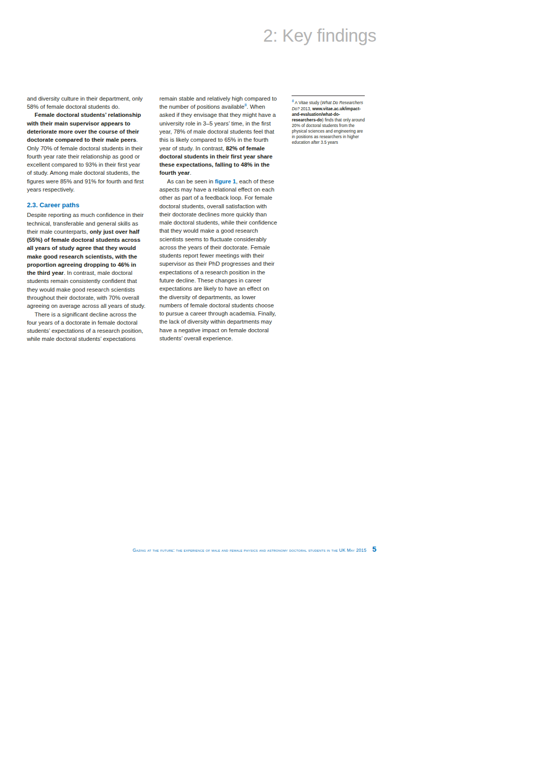2: Key findings
and diversity culture in their department, only 58% of female doctoral students do.
Female doctoral students’ relationship with their main supervisor appears to deteriorate more over the course of their doctorate compared to their male peers. Only 70% of female doctoral students in their fourth year rate their relationship as good or excellent compared to 93% in their first year of study. Among male doctoral students, the figures were 85% and 91% for fourth and first years respectively.
2.3. Career paths
Despite reporting as much confidence in their technical, transferable and general skills as their male counterparts, only just over half (55%) of female doctoral students across all years of study agree that they would make good research scientists, with the proportion agreeing dropping to 46% in the third year. In contrast, male doctoral students remain consistently confident that they would make good research scientists throughout their doctorate, with 70% overall agreeing on average across all years of study.
There is a significant decline across the four years of a doctorate in female doctoral students’ expectations of a research position, while male doctoral students’ expectations
remain stable and relatively high compared to the number of positions available8. When asked if they envisage that they might have a university role in 3–5 years’ time, in the first year, 78% of male doctoral students feel that this is likely compared to 65% in the fourth year of study. In contrast, 82% of female doctoral students in their first year share these expectations, falling to 48% in the fourth year.
As can be seen in figure 1, each of these aspects may have a relational effect on each other as part of a feedback loop. For female doctoral students, overall satisfaction with their doctorate declines more quickly than male doctoral students, while their confidence that they would make a good research scientists seems to fluctuate considerably across the years of their doctorate. Female students report fewer meetings with their supervisor as their PhD progresses and their expectations of a research position in the future decline. These changes in career expectations are likely to have an effect on the diversity of departments, as lower numbers of female doctoral students choose to pursue a career through academia. Finally, the lack of diversity within departments may have a negative impact on female doctoral students’ overall experience.
8 A Vitae study (What Do Researchers Do? 2013, www.vitae.ac.uk/impact-and-evaluation/what-do-researchers-do) finds that only around 20% of doctoral students from the physical sciences and engineering are in positions as researchers in higher education after 3.5 years
Gazing at the future: the experience of male and female physics and astronomy doctoral students in the UK May 2015
5